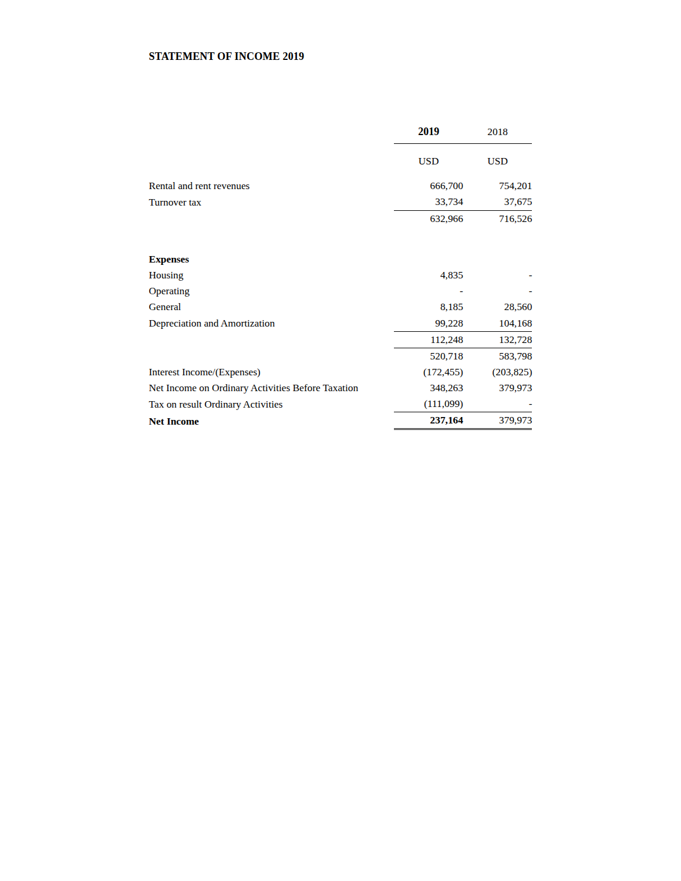STATEMENT OF INCOME 2019
| | | 2019 | 2018 |
| | | USD | USD |
| Rental and rent revenues | | 666,700 | 754,201 |
| Turnover tax | | 33,734 | 37,675 |
| | | 632,966 | 716,526 |
| Expenses | | | |
| Housing | | 4,835 | - |
| Operating | | - | - |
| General | | 8,185 | 28,560 |
| Depreciation and Amortization | | 99,228 | 104,168 |
| | | 112,248 | 132,728 |
| | | 520,718 | 583,798 |
| Interest Income/(Expenses) | | (172,455) | (203,825) |
| Net Income on Ordinary Activities Before Taxation | | 348,263 | 379,973 |
| Tax on result Ordinary Activities | | (111,099) | - |
| Net Income | | 237,164 | 379,973 |